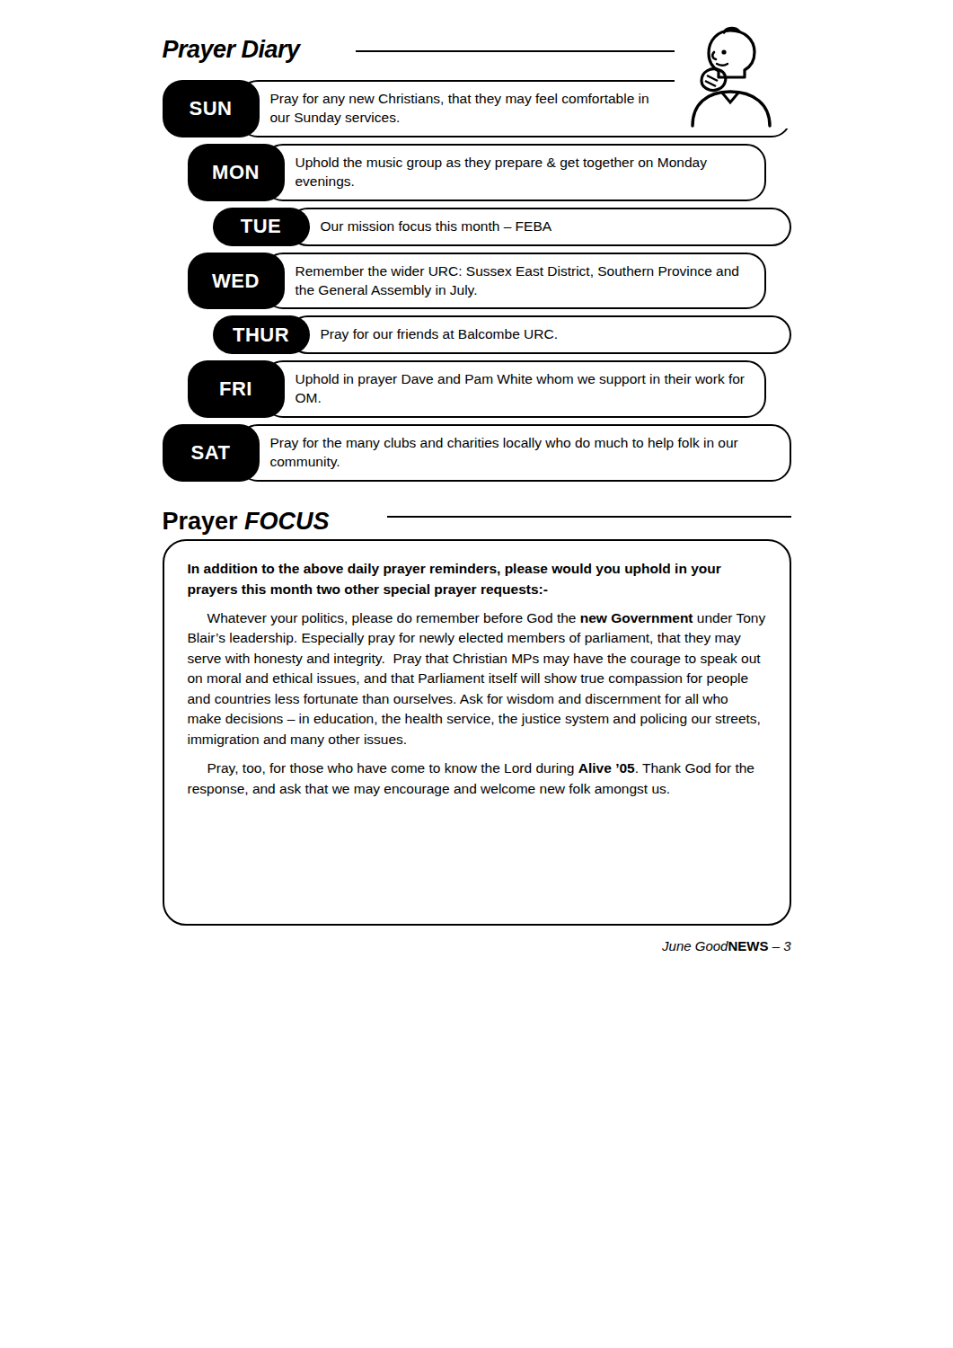Prayer Diary
SUN
Pray for any new Christians, that they may feel comfortable in our Sunday services.
MON
Uphold the music group as they prepare & get together on Monday evenings.
TUE
Our mission focus this month – FEBA
WED
Remember the wider URC: Sussex East District, Southern Province and the General Assembly in July.
THUR
Pray for our friends at Balcombe URC.
FRI
Uphold in prayer Dave and Pam White whom we support in their work for OM.
SAT
Pray for the many clubs and charities locally who do much to help folk in our community.
Prayer FOCUS
In addition to the above daily prayer reminders, please would you uphold in your prayers this month two other special prayer requests:-
Whatever your politics, please do remember before God the new Government under Tony Blair’s leadership. Especially pray for newly elected members of parliament, that they may serve with honesty and integrity. Pray that Christian MPs may have the courage to speak out on moral and ethical issues, and that Parliament itself will show true compassion for people and countries less fortunate than ourselves. Ask for wisdom and discernment for all who make decisions – in education, the health service, the justice system and policing our streets, immigration and many other issues.
Pray, too, for those who have come to know the Lord during Alive ’05. Thank God for the response, and ask that we may encourage and welcome new folk amongst us.
June GoodNEWS – 3